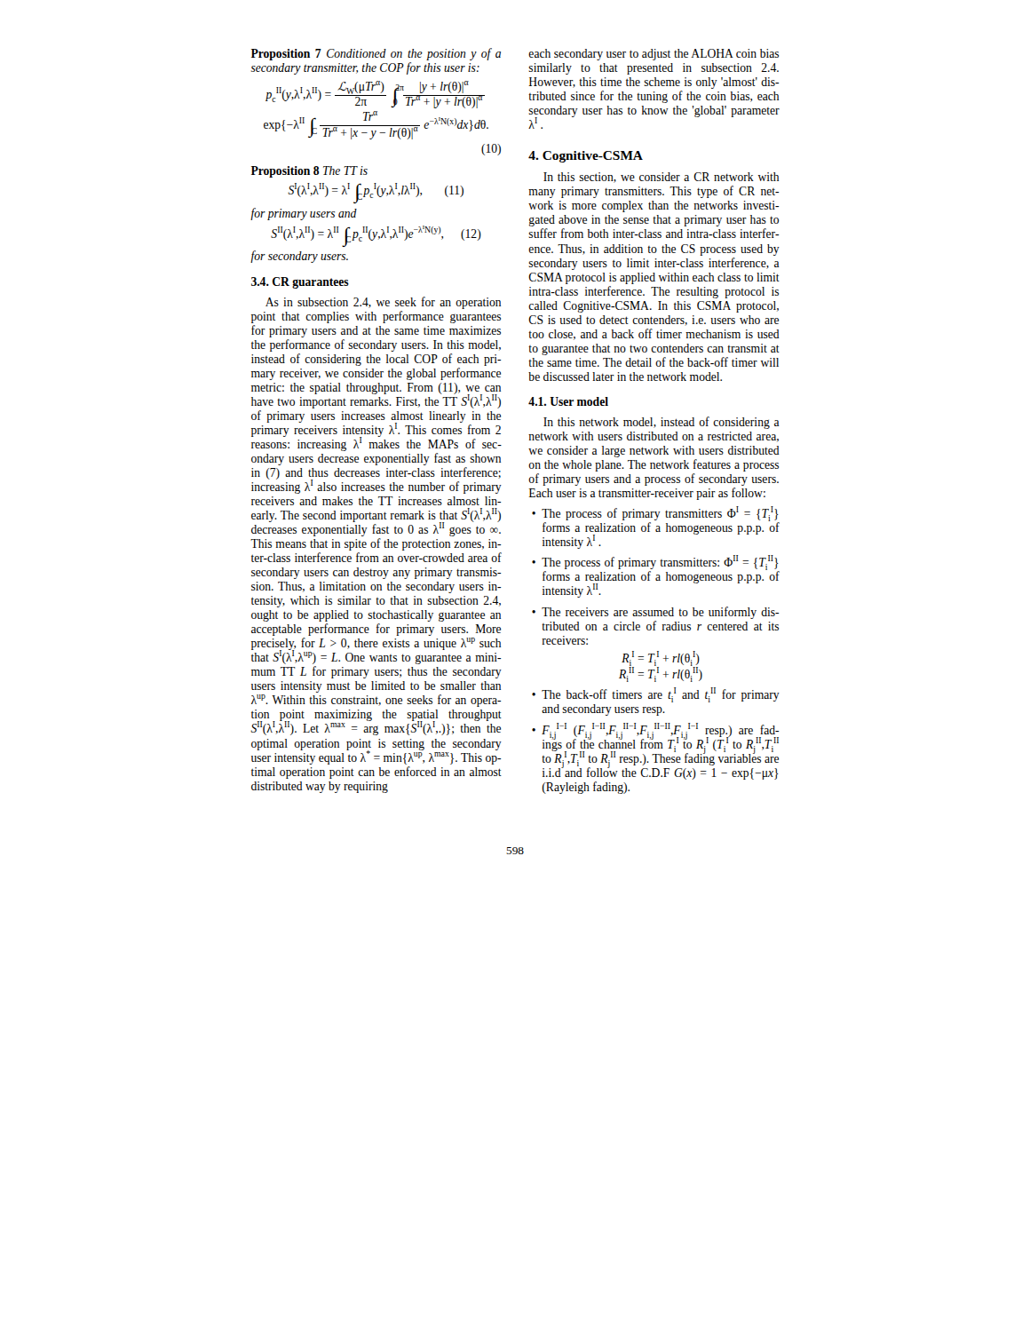Proposition 7 Conditioned on the position y of a secondary transmitter, the COP for this user is:
pcII(y,λI,λII) = ℒW(μTrα) 2π 2π∫0 |y + lr(θ)|α Trα + |y + lr(θ)|α exp{−λII ∫C Trα Trα + |x − y − lr(θ)|α e−λIN(x)dx}dθ. (10)
Proposition 8 The TT is
SI(λI,λII) = λI ∫C pcI(y,λI,lλII), (11)
for primary users and
SII(λI,λII) = λII ∫C pcII(y,λI,λII)e−λIN(y), (12)
for secondary users.
3.4. CR guarantees
As in subsection 2.4, we seek for an operation point that complies with performance guarantees for primary users and at the same time maximizes the performance of secondary users. In this model, instead of considering the local COP of each primary receiver, we consider the global performance metric: the spatial throughput. From (11), we can have two important remarks. First, the TT SI(λI,λII) of primary users increases almost linearly in the primary receivers intensity λI. This comes from 2 reasons: increasing λI makes the MAPs of secondary users decrease exponentially fast as shown in (7) and thus decreases inter-class interference; increasing λI also increases the number of primary receivers and makes the TT increases almost linearly. The second important remark is that SI(λI,λII) decreases exponentially fast to 0 as λII goes to ∞. This means that in spite of the protection zones, inter-class interference from an over-crowded area of secondary users can destroy any primary transmission. Thus, a limitation on the secondary users intensity, which is similar to that in subsection 2.4, ought to be applied to stochastically guarantee an acceptable performance for primary users. More precisely, for L > 0, there exists a unique λup such that SI(λI,λup) = L. One wants to guarantee a minimum TT L for primary users; thus the secondary users intensity must be limited to be smaller than λup. Within this constraint, one seeks for an operation point maximizing the spatial throughput SII(λI,λII). Let λmax = arg max{SII(λI,.)}; then the optimal operation point is setting the secondary user intensity equal to λ* = min{λup, λmax}. This optimal operation point can be enforced in an almost distributed way by requiring
each secondary user to adjust the ALOHA coin bias similarly to that presented in subsection 2.4. However, this time the scheme is only 'almost' distributed since for the tuning of the coin bias, each secondary user has to know the 'global' parameter λI .
4. Cognitive-CSMA
In this section, we consider a CR network with many primary transmitters. This type of CR network is more complex than the networks investigated above in the sense that a primary user has to suffer from both inter-class and intra-class interference. Thus, in addition to the CS process used by secondary users to limit inter-class interference, a CSMA protocol is applied within each class to limit intra-class interference. The resulting protocol is called Cognitive-CSMA. In this CSMA protocol, CS is used to detect contenders, i.e. users who are too close, and a back off timer mechanism is used to guarantee that no two contenders can transmit at the same time. The detail of the back-off timer will be discussed later in the network model.
4.1. User model
In this network model, instead of considering a network with users distributed on a restricted area, we consider a large network with users distributed on the whole plane. The network features a process of primary users and a process of secondary users. Each user is a transmitter-receiver pair as follow:
The process of primary transmitters ΦI = {TiI} forms a realization of a homogeneous p.p.p. of intensity λI .
The process of primary transmitters: ΦII = {TiII} forms a realization of a homogeneous p.p.p. of intensity λII.
The receivers are assumed to be uniformly distributed on a circle of radius r centered at its receivers:
RiI = TiI + rl(θiI) RiII = TiI + rl(θiII)
The back-off timers are tiI and tiII for primary and secondary users resp.
Fi,jI−I (Fi,jI−II,Fi,jII−I,Fi,jII−II,Fi,jI−I resp.) are fadings of the channel from TiI to RjI (TiI to RjII,TiII to RjI,TiII to RjII resp.). These fading variables are i.i.d and follow the C.D.F G(x) = 1 − exp{−μx} (Rayleigh fading).
598